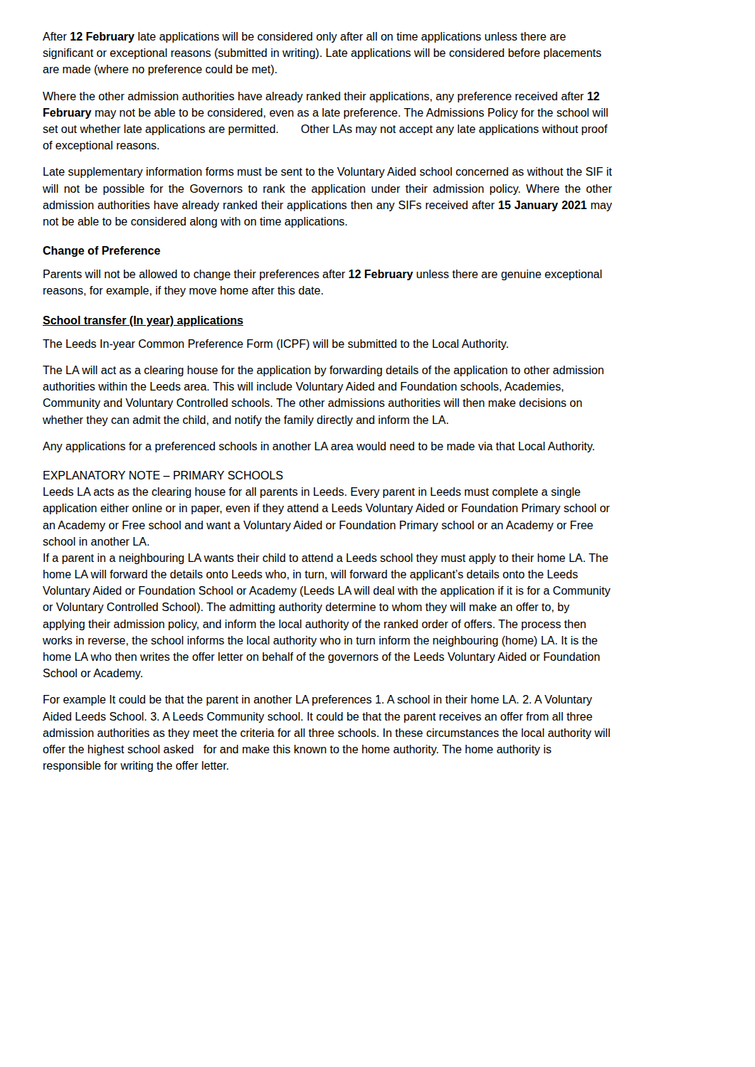After 12 February late applications will be considered only after all on time applications unless there are significant or exceptional reasons (submitted in writing). Late applications will be considered before placements are made (where no preference could be met).
Where the other admission authorities have already ranked their applications, any preference received after 12 February may not be able to be considered, even as a late preference. The Admissions Policy for the school will set out whether late applications are permitted. Other LAs may not accept any late applications without proof of exceptional reasons.
Late supplementary information forms must be sent to the Voluntary Aided school concerned as without the SIF it will not be possible for the Governors to rank the application under their admission policy. Where the other admission authorities have already ranked their applications then any SIFs received after 15 January 2021 may not be able to be considered along with on time applications.
Change of Preference
Parents will not be allowed to change their preferences after 12 February unless there are genuine exceptional reasons, for example, if they move home after this date.
School transfer (In year) applications
The Leeds In-year Common Preference Form (ICPF) will be submitted to the Local Authority.
The LA will act as a clearing house for the application by forwarding details of the application to other admission authorities within the Leeds area. This will include Voluntary Aided and Foundation schools, Academies, Community and Voluntary Controlled schools. The other admissions authorities will then make decisions on whether they can admit the child, and notify the family directly and inform the LA.
Any applications for a preferenced schools in another LA area would need to be made via that Local Authority.
EXPLANATORY NOTE – PRIMARY SCHOOLS
Leeds LA acts as the clearing house for all parents in Leeds. Every parent in Leeds must complete a single application either online or in paper, even if they attend a Leeds Voluntary Aided or Foundation Primary school or an Academy or Free school and want a Voluntary Aided or Foundation Primary school or an Academy or Free school in another LA.
If a parent in a neighbouring LA wants their child to attend a Leeds school they must apply to their home LA. The home LA will forward the details onto Leeds who, in turn, will forward the applicant’s details onto the Leeds Voluntary Aided or Foundation School or Academy (Leeds LA will deal with the application if it is for a Community or Voluntary Controlled School). The admitting authority determine to whom they will make an offer to, by applying their admission policy, and inform the local authority of the ranked order of offers. The process then works in reverse, the school informs the local authority who in turn inform the neighbouring (home) LA. It is the home LA who then writes the offer letter on behalf of the governors of the Leeds Voluntary Aided or Foundation School or Academy.
For example It could be that the parent in another LA preferences 1. A school in their home LA. 2. A Voluntary Aided Leeds School. 3. A Leeds Community school. It could be that the parent receives an offer from all three admission authorities as they meet the criteria for all three schools. In these circumstances the local authority will offer the highest school asked for and make this known to the home authority. The home authority is responsible for writing the offer letter.